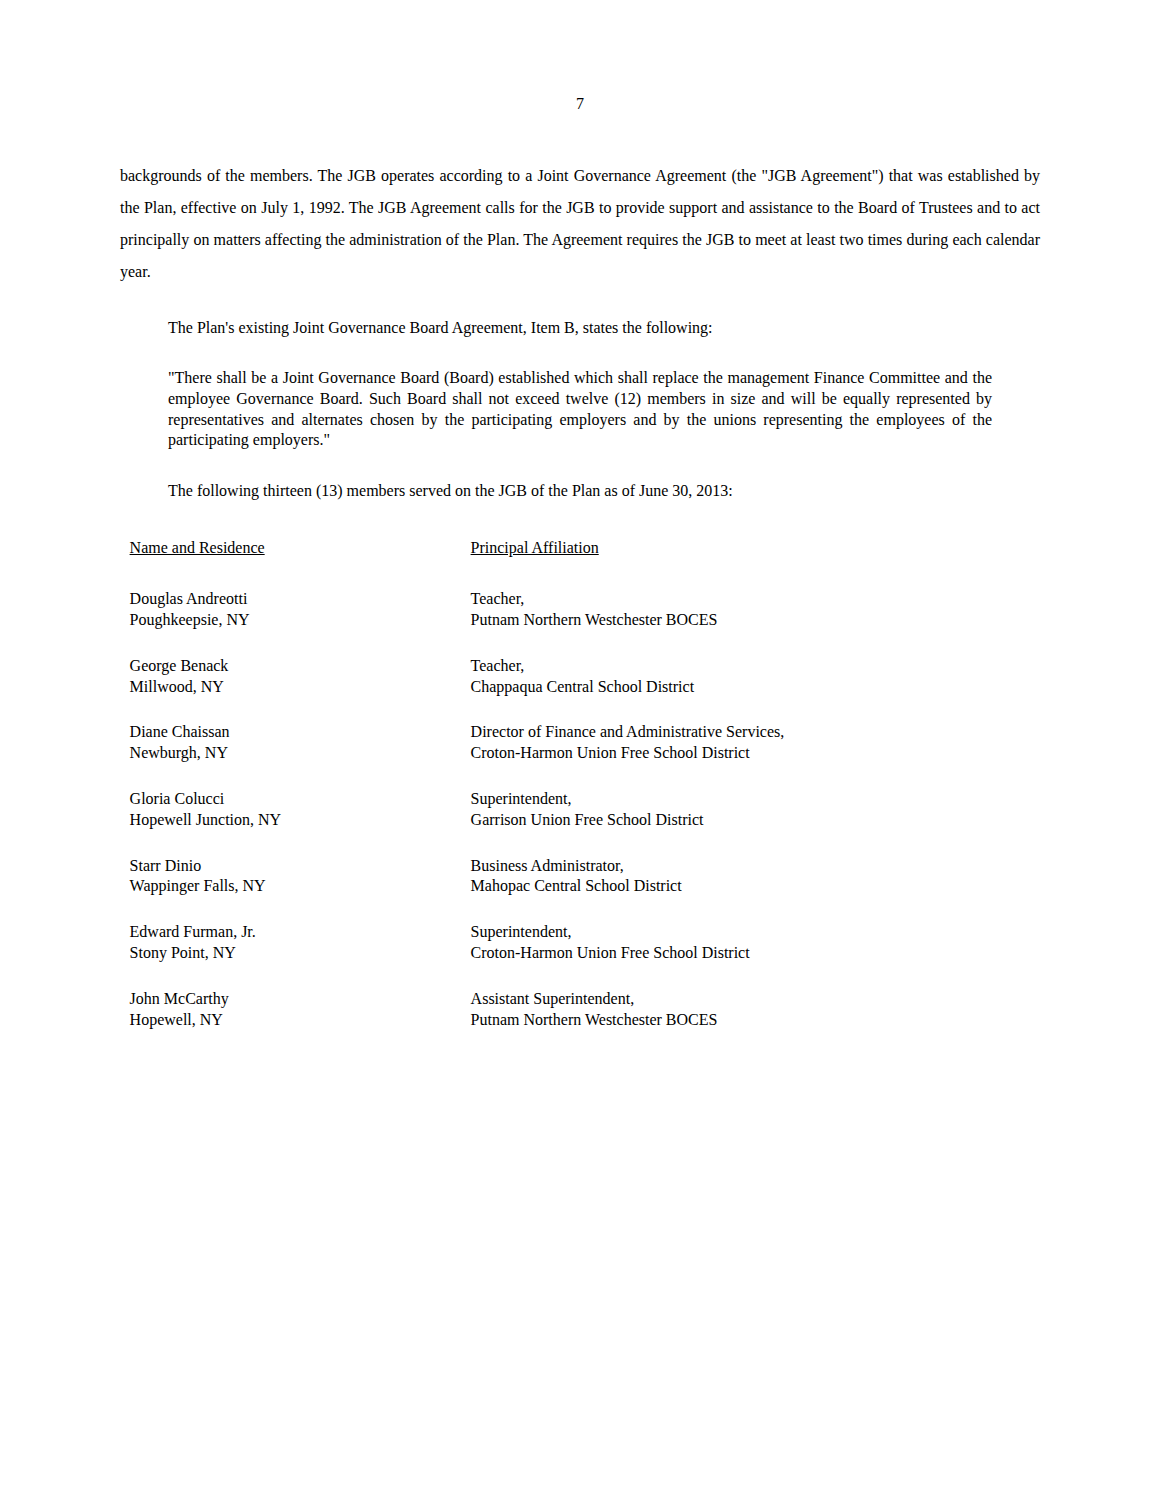7
backgrounds of the members. The JGB operates according to a Joint Governance Agreement (the "JGB Agreement") that was established by the Plan, effective on July 1, 1992. The JGB Agreement calls for the JGB to provide support and assistance to the Board of Trustees and to act principally on matters affecting the administration of the Plan. The Agreement requires the JGB to meet at least two times during each calendar year.
The Plan's existing Joint Governance Board Agreement, Item B, states the following:
"There shall be a Joint Governance Board (Board) established which shall replace the management Finance Committee and the employee Governance Board. Such Board shall not exceed twelve (12) members in size and will be equally represented by representatives and alternates chosen by the participating employers and by the unions representing the employees of the participating employers."
The following thirteen (13) members served on the JGB of the Plan as of June 30, 2013:
| Name and Residence | Principal Affiliation |
| --- | --- |
| Douglas Andreotti Poughkeepsie, NY | Teacher, Putnam Northern Westchester BOCES |
| George Benack Millwood, NY | Teacher, Chappaqua Central School District |
| Diane Chaissan Newburgh, NY | Director of Finance and Administrative Services, Croton-Harmon Union Free School District |
| Gloria Colucci Hopewell Junction, NY | Superintendent, Garrison Union Free School District |
| Starr Dinio Wappinger Falls, NY | Business Administrator, Mahopac Central School District |
| Edward Furman, Jr. Stony Point, NY | Superintendent, Croton-Harmon Union Free School District |
| John McCarthy Hopewell, NY | Assistant Superintendent, Putnam Northern Westchester BOCES |